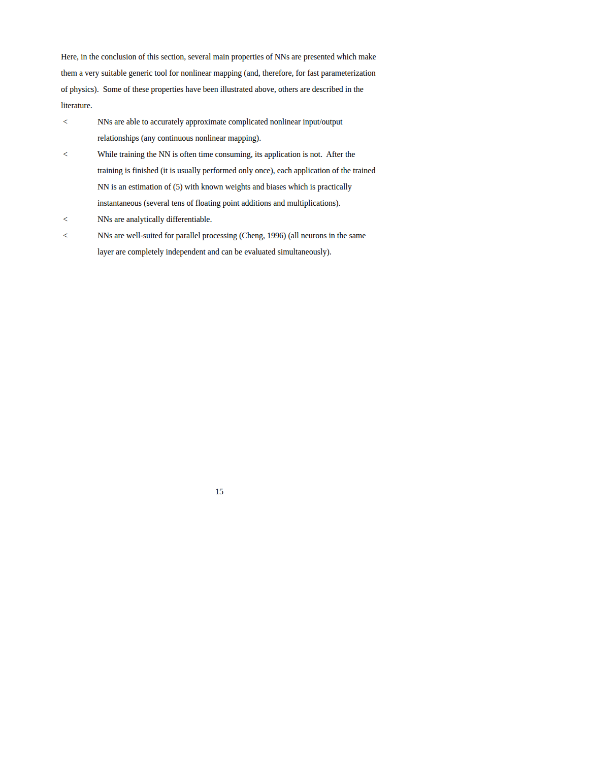Here, in the conclusion of this section, several main properties of NNs are presented which make them a very suitable generic tool for nonlinear mapping (and, therefore, for fast parameterization of physics). Some of these properties have been illustrated above, others are described in the literature.
< NNs are able to accurately approximate complicated nonlinear input/output relationships (any continuous nonlinear mapping).
< While training the NN is often time consuming, its application is not. After the training is finished (it is usually performed only once), each application of the trained NN is an estimation of (5) with known weights and biases which is practically instantaneous (several tens of floating point additions and multiplications).
< NNs are analytically differentiable.
< NNs are well-suited for parallel processing (Cheng, 1996) (all neurons in the same layer are completely independent and can be evaluated simultaneously).
15